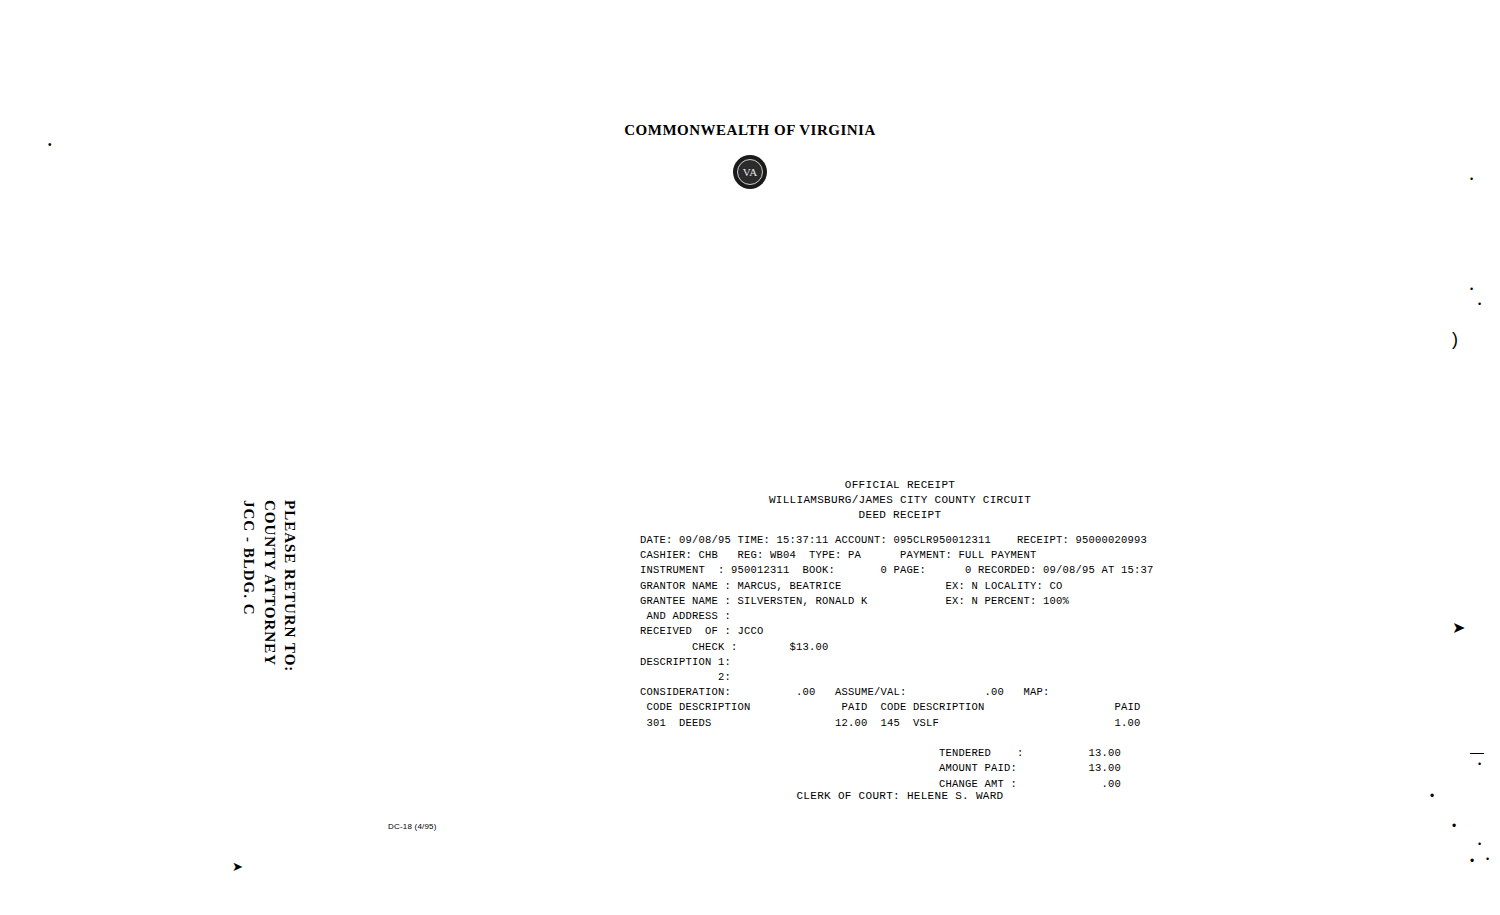COMMONWEALTH OF VIRGINIA
VA
PLEASE RETURN TO:
COUNTY ATTORNEY
JCC - BLDG. C
OFFICIAL RECEIPT
WILLIAMSBURG/JAMES CITY COUNTY CIRCUIT
DEED RECEIPT
DATE: 09/08/95 TIME: 15:37:11 ACCOUNT: 095CLR950012311 RECEIPT: 95000020993 CASHIER: CHB REG: WB04 TYPE: PA PAYMENT: FULL PAYMENT INSTRUMENT : 950012311 BOOK: 0 PAGE: 0 RECORDED: 09/08/95 AT 15:37 GRANTOR NAME : MARCUS, BEATRICE EX: N LOCALITY: CO GRANTEE NAME : SILVERSTEN, RONALD K EX: N PERCENT: 100% AND ADDRESS : RECEIVED OF : JCCO CHECK : $13.00 DESCRIPTION 1: 2: CONSIDERATION: .00 ASSUME/VAL: .00 MAP: CODE DESCRIPTION PAID CODE DESCRIPTION PAID 301 DEEDS 12.00 145 VSLF 1.00 TENDERED : 13.00 AMOUNT PAID: 13.00 CHANGE AMT : .00
CLERK OF COURT: HELENE S. WARD
DC-18 (4/95)
•
➤
)
➤
—
•
•
•
•
•
•
•
•
•